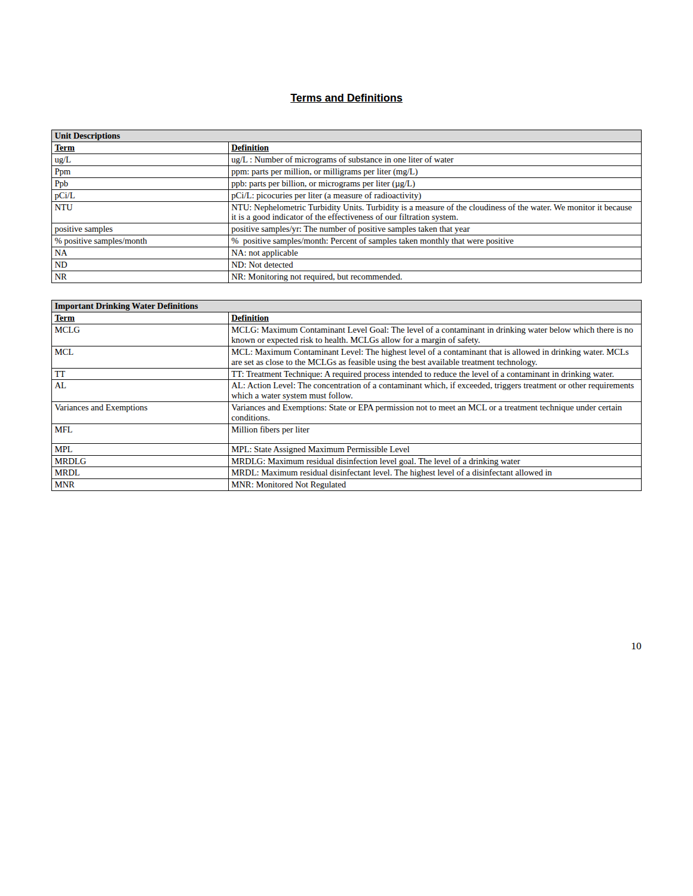Terms and Definitions
| Unit Descriptions |
| Term | Definition |
| ug/L | ug/L : Number of micrograms of substance in one liter of water |
| Ppm | ppm: parts per million, or milligrams per liter (mg/L) |
| Ppb | ppb: parts per billion, or micrograms per liter (µg/L) |
| pCi/L | pCi/L: picocuries per liter (a measure of radioactivity) |
| NTU | NTU: Nephelometric Turbidity Units. Turbidity is a measure of the cloudiness of the water. We monitor it because it is a good indicator of the effectiveness of our filtration system. |
| positive samples | positive samples/yr: The number of positive samples taken that year |
| % positive samples/month | % positive samples/month: Percent of samples taken monthly that were positive |
| NA | NA: not applicable |
| ND | ND: Not detected |
| NR | NR: Monitoring not required, but recommended. |
| Important Drinking Water Definitions |
| Term | Definition |
| MCLG | MCLG: Maximum Contaminant Level Goal: The level of a contaminant in drinking water below which there is no known or expected risk to health. MCLGs allow for a margin of safety. |
| MCL | MCL: Maximum Contaminant Level: The highest level of a contaminant that is allowed in drinking water. MCLs are set as close to the MCLGs as feasible using the best available treatment technology. |
| TT | TT: Treatment Technique: A required process intended to reduce the level of a contaminant in drinking water. |
| AL | AL: Action Level: The concentration of a contaminant which, if exceeded, triggers treatment or other requirements which a water system must follow. |
| Variances and Exemptions | Variances and Exemptions: State or EPA permission not to meet an MCL or a treatment technique under certain conditions. |
| MFL | Million fibers per liter |
| MPL | MPL: State Assigned Maximum Permissible Level |
| MRDLG | MRDLG: Maximum residual disinfection level goal. The level of a drinking water |
| MRDL | MRDL: Maximum residual disinfectant level. The highest level of a disinfectant allowed in |
| MNR | MNR: Monitored Not Regulated |
10